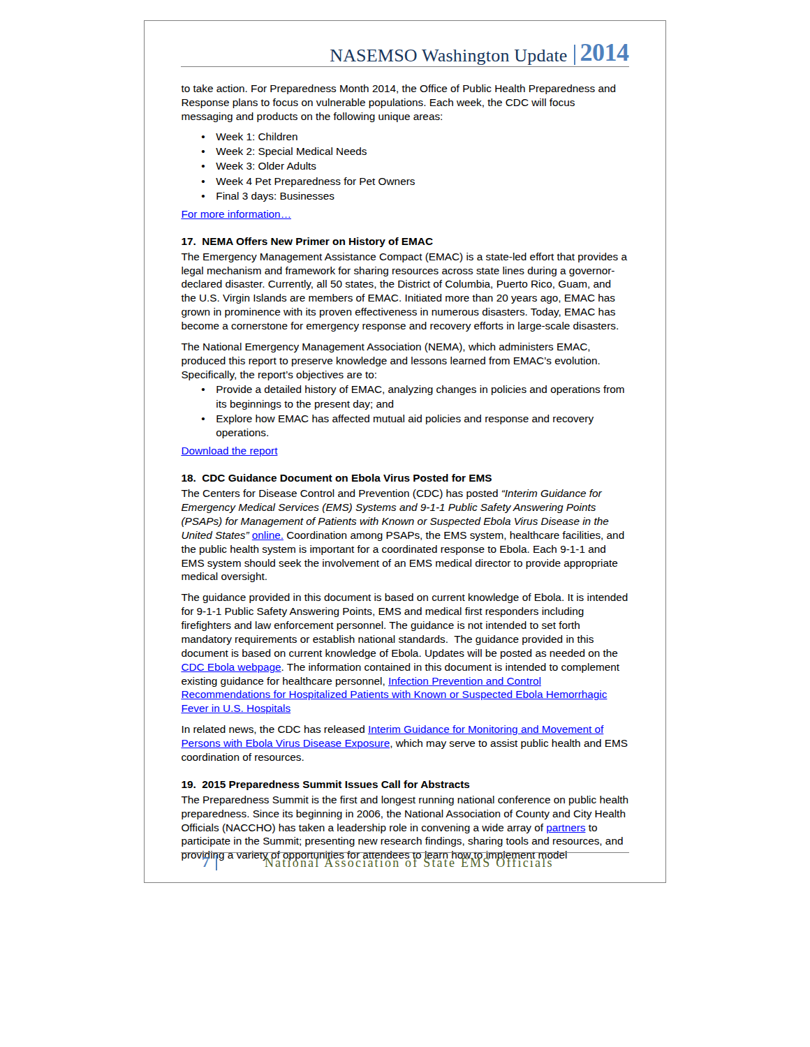NASEMSO Washington Update 2014
to take action. For Preparedness Month 2014, the Office of Public Health Preparedness and Response plans to focus on vulnerable populations. Each week, the CDC will focus messaging and products on the following unique areas:
Week 1: Children
Week 2: Special Medical Needs
Week 3: Older Adults
Week 4 Pet Preparedness for Pet Owners
Final 3 days: Businesses
For more information…
17. NEMA Offers New Primer on History of EMAC
The Emergency Management Assistance Compact (EMAC) is a state-led effort that provides a legal mechanism and framework for sharing resources across state lines during a governor-declared disaster. Currently, all 50 states, the District of Columbia, Puerto Rico, Guam, and the U.S. Virgin Islands are members of EMAC. Initiated more than 20 years ago, EMAC has grown in prominence with its proven effectiveness in numerous disasters. Today, EMAC has become a cornerstone for emergency response and recovery efforts in large-scale disasters.
The National Emergency Management Association (NEMA), which administers EMAC, produced this report to preserve knowledge and lessons learned from EMAC’s evolution. Specifically, the report’s objectives are to:
Provide a detailed history of EMAC, analyzing changes in policies and operations from its beginnings to the present day; and
Explore how EMAC has affected mutual aid policies and response and recovery operations.
Download the report
18. CDC Guidance Document on Ebola Virus Posted for EMS
The Centers for Disease Control and Prevention (CDC) has posted “Interim Guidance for Emergency Medical Services (EMS) Systems and 9-1-1 Public Safety Answering Points (PSAPs) for Management of Patients with Known or Suspected Ebola Virus Disease in the United States” online. Coordination among PSAPs, the EMS system, healthcare facilities, and the public health system is important for a coordinated response to Ebola. Each 9-1-1 and EMS system should seek the involvement of an EMS medical director to provide appropriate medical oversight.
The guidance provided in this document is based on current knowledge of Ebola. It is intended for 9-1-1 Public Safety Answering Points, EMS and medical first responders including firefighters and law enforcement personnel. The guidance is not intended to set forth mandatory requirements or establish national standards. The guidance provided in this document is based on current knowledge of Ebola. Updates will be posted as needed on the CDC Ebola webpage. The information contained in this document is intended to complement existing guidance for healthcare personnel, Infection Prevention and Control Recommendations for Hospitalized Patients with Known or Suspected Ebola Hemorrhagic Fever in U.S. Hospitals
In related news, the CDC has released Interim Guidance for Monitoring and Movement of Persons with Ebola Virus Disease Exposure, which may serve to assist public health and EMS coordination of resources.
19. 2015 Preparedness Summit Issues Call for Abstracts
The Preparedness Summit is the first and longest running national conference on public health preparedness. Since its beginning in 2006, the National Association of County and City Health Officials (NACCHO) has taken a leadership role in convening a wide array of partners to participate in the Summit; presenting new research findings, sharing tools and resources, and providing a variety of opportunities for attendees to learn how to implement model
7
National Association of State EMS Officials